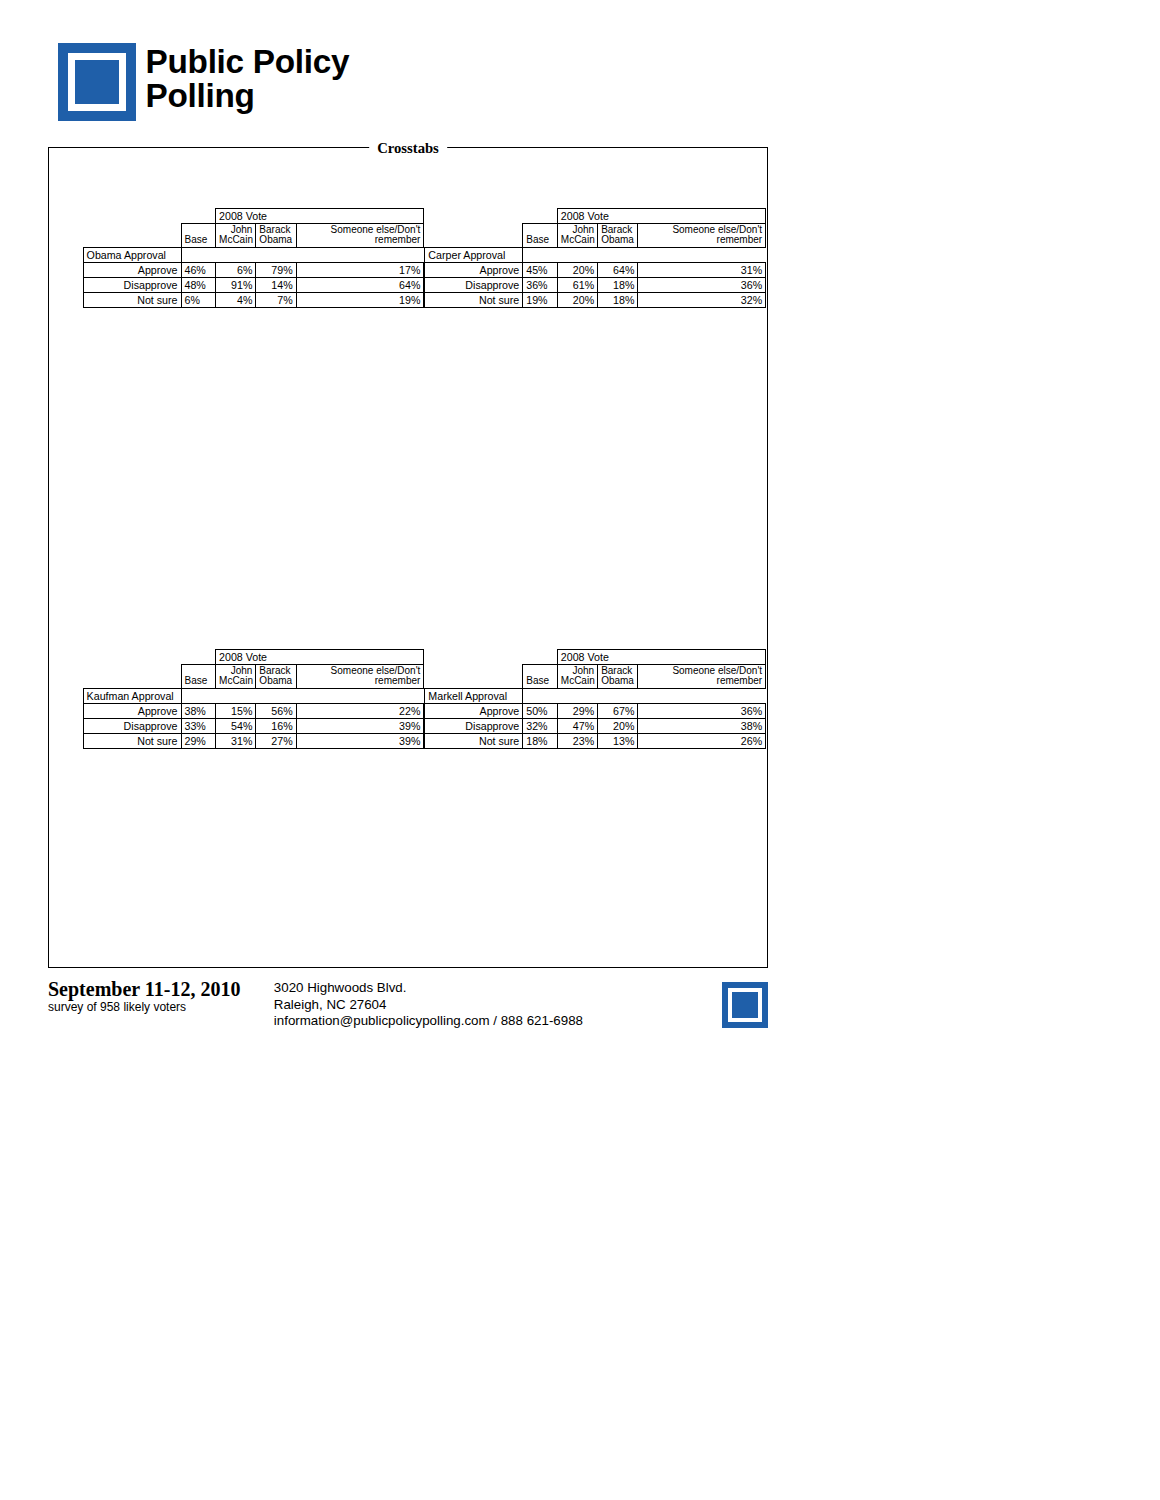Public Policy
Polling
Crosstabs
| | | 2008 Vote |
| | Base | John McCain | Barack Obama | Someone else/Don't remember |
| Obama Approval | | | | |
| Approve | 46% | 6% | 79% | 17% |
| Disapprove | 48% | 91% | 14% | 64% |
| Not sure | 6% | 4% | 7% | 19% |
| | | 2008 Vote |
| | Base | John McCain | Barack Obama | Someone else/Don't remember |
| Carper Approval | | | | |
| Approve | 45% | 20% | 64% | 31% |
| Disapprove | 36% | 61% | 18% | 36% |
| Not sure | 19% | 20% | 18% | 32% |
| | | 2008 Vote |
| | Base | John McCain | Barack Obama | Someone else/Don't remember |
| Kaufman Approval | | | | |
| Approve | 38% | 15% | 56% | 22% |
| Disapprove | 33% | 54% | 16% | 39% |
| Not sure | 29% | 31% | 27% | 39% |
| | | 2008 Vote |
| | Base | John McCain | Barack Obama | Someone else/Don't remember |
| Markell Approval | | | | |
| Approve | 50% | 29% | 67% | 36% |
| Disapprove | 32% | 47% | 20% | 38% |
| Not sure | 18% | 23% | 13% | 26% |
September 11-12, 2010
survey of 958 likely voters
3020 Highwoods Blvd.
Raleigh, NC 27604
information@publicpolicypolling.com / 888 621-6988